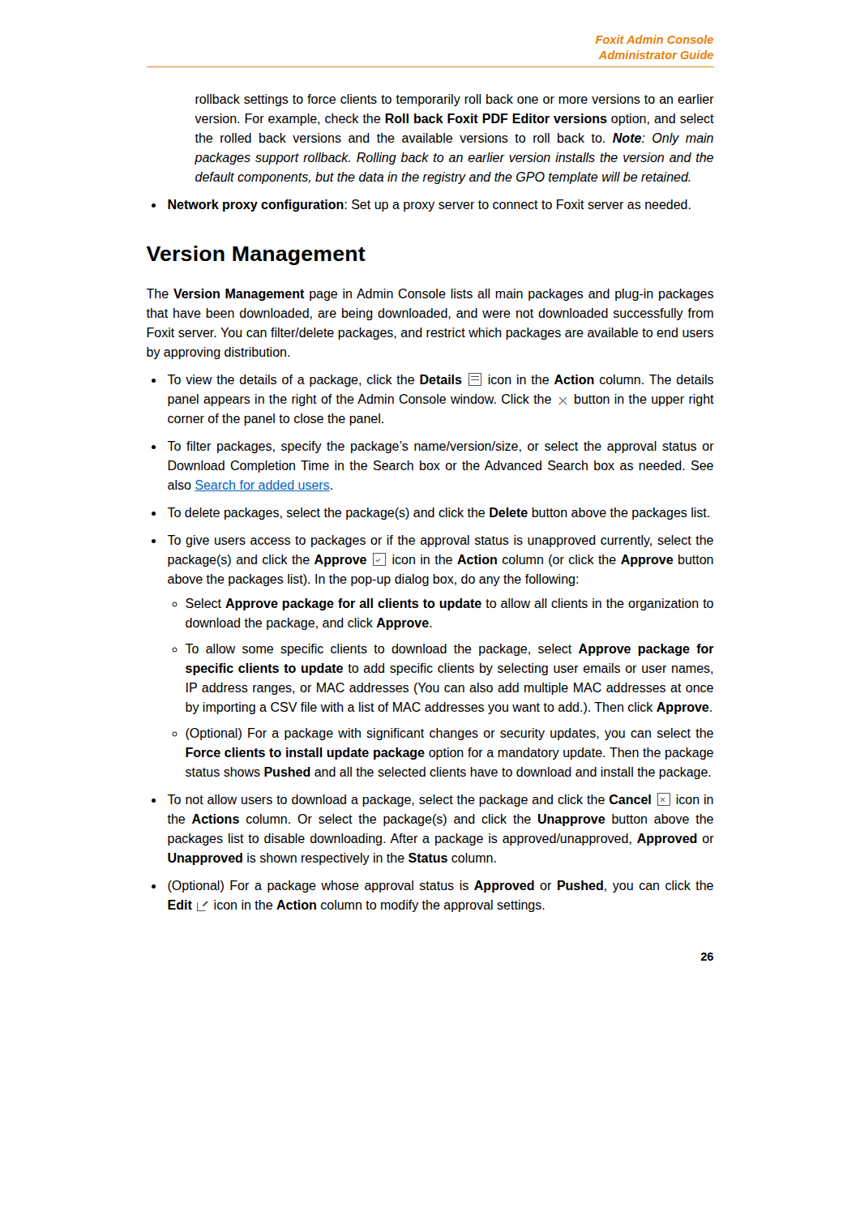Foxit Admin Console Administrator Guide
rollback settings to force clients to temporarily roll back one or more versions to an earlier version. For example, check the Roll back Foxit PDF Editor versions option, and select the rolled back versions and the available versions to roll back to. Note: Only main packages support rollback. Rolling back to an earlier version installs the version and the default components, but the data in the registry and the GPO template will be retained.
Network proxy configuration: Set up a proxy server to connect to Foxit server as needed.
Version Management
The Version Management page in Admin Console lists all main packages and plug-in packages that have been downloaded, are being downloaded, and were not downloaded successfully from Foxit server. You can filter/delete packages, and restrict which packages are available to end users by approving distribution.
To view the details of a package, click the Details icon in the Action column. The details panel appears in the right of the Admin Console window. Click the button in the upper right corner of the panel to close the panel.
To filter packages, specify the package’s name/version/size, or select the approval status or Download Completion Time in the Search box or the Advanced Search box as needed. See also Search for added users.
To delete packages, select the package(s) and click the Delete button above the packages list.
To give users access to packages or if the approval status is unapproved currently, select the package(s) and click the Approve icon in the Action column (or click the Approve button above the packages list). In the pop-up dialog box, do any the following:
Select Approve package for all clients to update to allow all clients in the organization to download the package, and click Approve.
To allow some specific clients to download the package, select Approve package for specific clients to update to add specific clients by selecting user emails or user names, IP address ranges, or MAC addresses (You can also add multiple MAC addresses at once by importing a CSV file with a list of MAC addresses you want to add.). Then click Approve.
(Optional) For a package with significant changes or security updates, you can select the Force clients to install update package option for a mandatory update. Then the package status shows Pushed and all the selected clients have to download and install the package.
To not allow users to download a package, select the package and click the Cancel icon in the Actions column. Or select the package(s) and click the Unapprove button above the packages list to disable downloading. After a package is approved/unapproved, Approved or Unapproved is shown respectively in the Status column.
(Optional) For a package whose approval status is Approved or Pushed, you can click the Edit icon in the Action column to modify the approval settings.
26